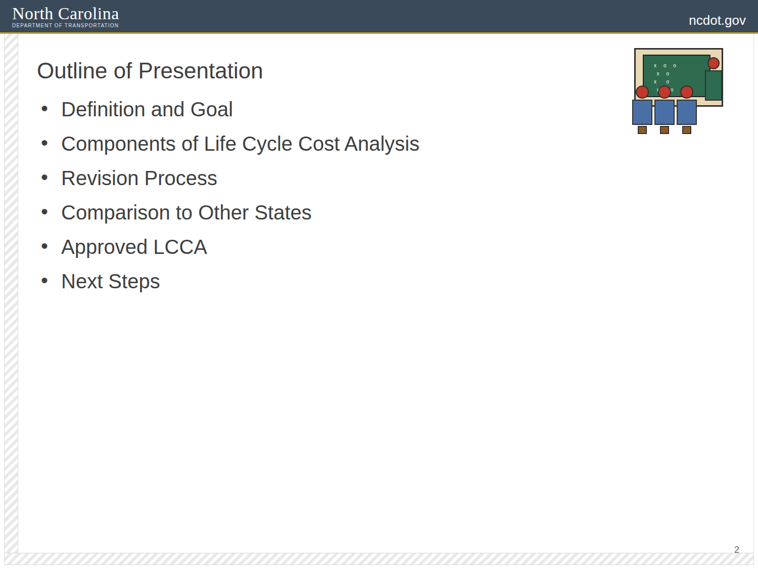North Carolina
Department of Transportation
ncdot.gov
x o o
x o
x o
x o o
Outline of Presentation
Definition and Goal
Components of Life Cycle Cost Analysis
Revision Process
Comparison to Other States
Approved LCCA
Next Steps
2